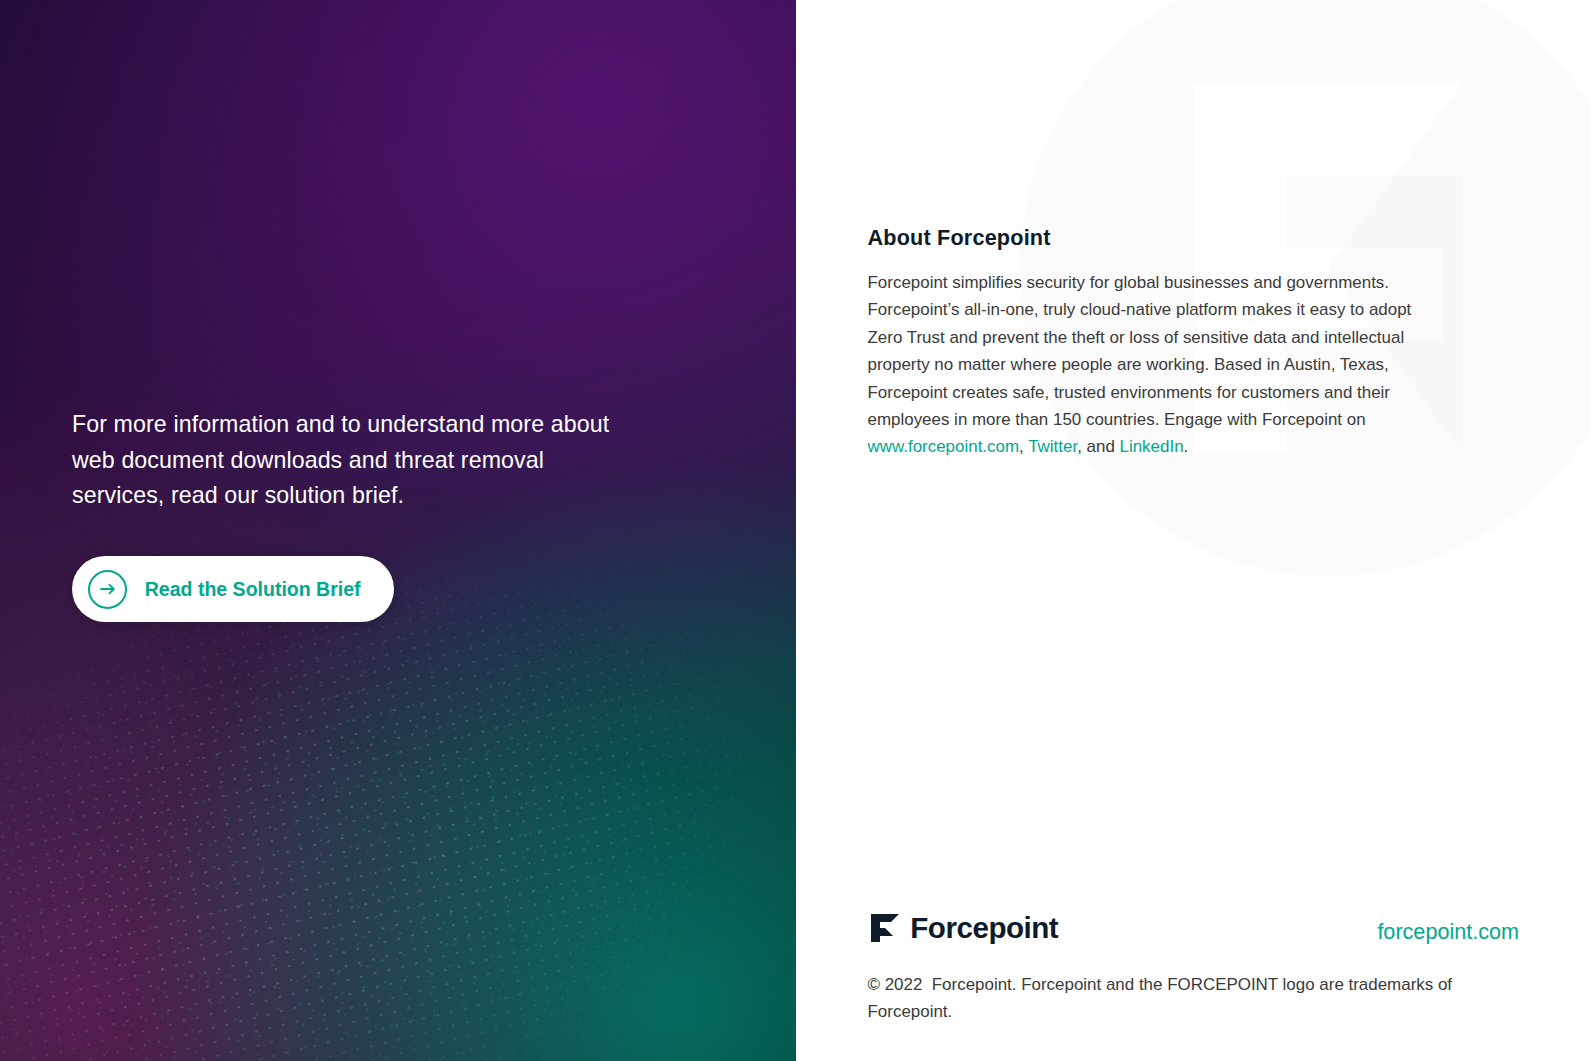For more information and to understand more about web document downloads and threat removal services, read our solution brief.
Read the Solution Brief
About Forcepoint
Forcepoint simplifies security for global businesses and governments. Forcepoint’s all-in-one, truly cloud-native platform makes it easy to adopt Zero Trust and prevent the theft or loss of sensitive data and intellectual property no matter where people are working. Based in Austin, Texas, Forcepoint creates safe, trusted environments for customers and their employees in more than 150 countries. Engage with Forcepoint on www.forcepoint.com, Twitter, and LinkedIn.
Forcepoint
forcepoint.com
© 2022 Forcepoint. Forcepoint and the FORCEPOINT logo are trademarks of Forcepoint.